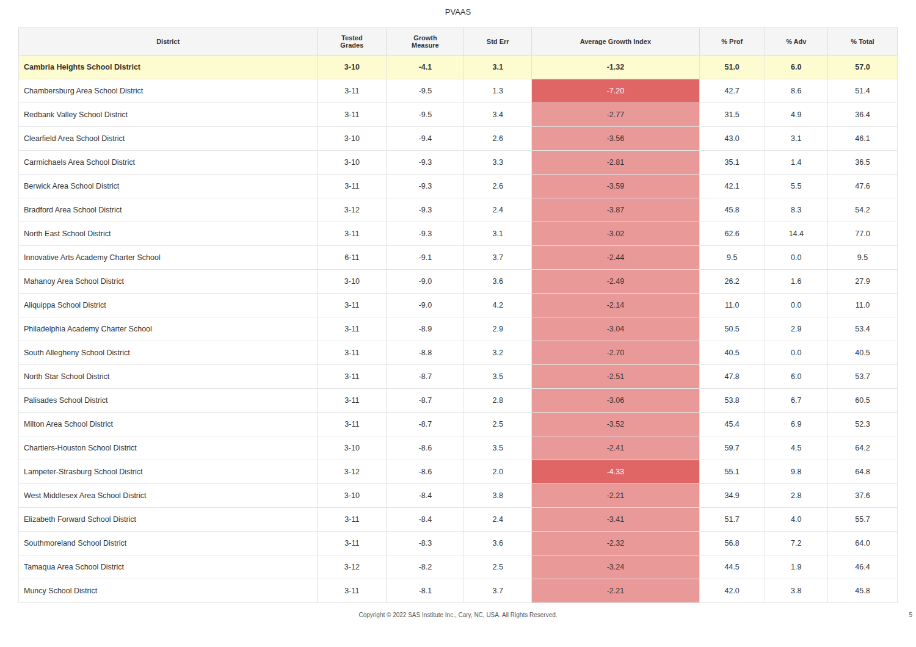PVAAS
| District | Tested Grades | Growth Measure | Std Err | Average Growth Index | % Prof | % Adv | % Total |
| --- | --- | --- | --- | --- | --- | --- | --- |
| Cambria Heights School District | 3-10 | -4.1 | 3.1 | -1.32 | 51.0 | 6.0 | 57.0 |
| Chambersburg Area School District | 3-11 | -9.5 | 1.3 | -7.20 | 42.7 | 8.6 | 51.4 |
| Redbank Valley School District | 3-11 | -9.5 | 3.4 | -2.77 | 31.5 | 4.9 | 36.4 |
| Clearfield Area School District | 3-10 | -9.4 | 2.6 | -3.56 | 43.0 | 3.1 | 46.1 |
| Carmichaels Area School District | 3-10 | -9.3 | 3.3 | -2.81 | 35.1 | 1.4 | 36.5 |
| Berwick Area School District | 3-11 | -9.3 | 2.6 | -3.59 | 42.1 | 5.5 | 47.6 |
| Bradford Area School District | 3-12 | -9.3 | 2.4 | -3.87 | 45.8 | 8.3 | 54.2 |
| North East School District | 3-11 | -9.3 | 3.1 | -3.02 | 62.6 | 14.4 | 77.0 |
| Innovative Arts Academy Charter School | 6-11 | -9.1 | 3.7 | -2.44 | 9.5 | 0.0 | 9.5 |
| Mahanoy Area School District | 3-10 | -9.0 | 3.6 | -2.49 | 26.2 | 1.6 | 27.9 |
| Aliquippa School District | 3-11 | -9.0 | 4.2 | -2.14 | 11.0 | 0.0 | 11.0 |
| Philadelphia Academy Charter School | 3-11 | -8.9 | 2.9 | -3.04 | 50.5 | 2.9 | 53.4 |
| South Allegheny School District | 3-11 | -8.8 | 3.2 | -2.70 | 40.5 | 0.0 | 40.5 |
| North Star School District | 3-11 | -8.7 | 3.5 | -2.51 | 47.8 | 6.0 | 53.7 |
| Palisades School District | 3-11 | -8.7 | 2.8 | -3.06 | 53.8 | 6.7 | 60.5 |
| Milton Area School District | 3-11 | -8.7 | 2.5 | -3.52 | 45.4 | 6.9 | 52.3 |
| Chartiers-Houston School District | 3-10 | -8.6 | 3.5 | -2.41 | 59.7 | 4.5 | 64.2 |
| Lampeter-Strasburg School District | 3-12 | -8.6 | 2.0 | -4.33 | 55.1 | 9.8 | 64.8 |
| West Middlesex Area School District | 3-10 | -8.4 | 3.8 | -2.21 | 34.9 | 2.8 | 37.6 |
| Elizabeth Forward School District | 3-11 | -8.4 | 2.4 | -3.41 | 51.7 | 4.0 | 55.7 |
| Southmoreland School District | 3-11 | -8.3 | 3.6 | -2.32 | 56.8 | 7.2 | 64.0 |
| Tamaqua Area School District | 3-12 | -8.2 | 2.5 | -3.24 | 44.5 | 1.9 | 46.4 |
| Muncy School District | 3-11 | -8.1 | 3.7 | -2.21 | 42.0 | 3.8 | 45.8 |
Copyright © 2022 SAS Institute Inc., Cary, NC, USA. All Rights Reserved. 5